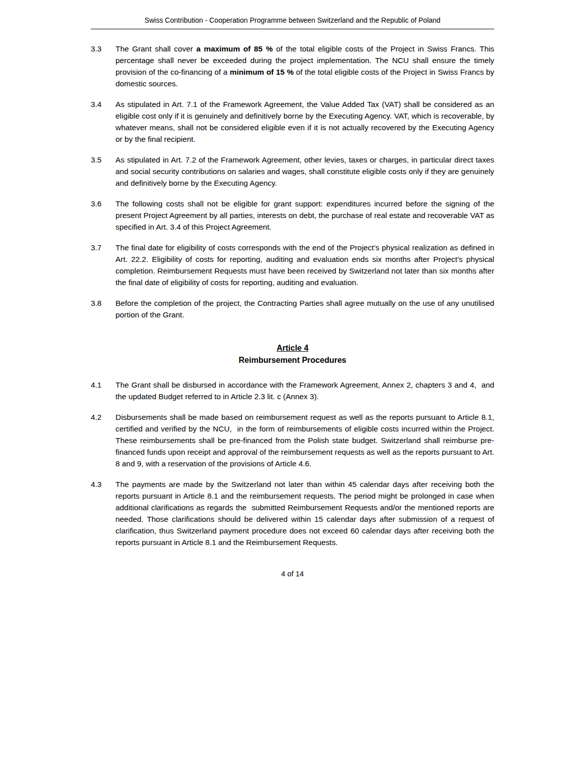Swiss Contribution - Cooperation Programme between Switzerland and the Republic of Poland
3.3 The Grant shall cover a maximum of 85 % of the total eligible costs of the Project in Swiss Francs. This percentage shall never be exceeded during the project implementation. The NCU shall ensure the timely provision of the co-financing of a minimum of 15 % of the total eligible costs of the Project in Swiss Francs by domestic sources.
3.4 As stipulated in Art. 7.1 of the Framework Agreement, the Value Added Tax (VAT) shall be considered as an eligible cost only if it is genuinely and definitively borne by the Executing Agency. VAT, which is recoverable, by whatever means, shall not be considered eligible even if it is not actually recovered by the Executing Agency or by the final recipient.
3.5 As stipulated in Art. 7.2 of the Framework Agreement, other levies, taxes or charges, in particular direct taxes and social security contributions on salaries and wages, shall constitute eligible costs only if they are genuinely and definitively borne by the Executing Agency.
3.6 The following costs shall not be eligible for grant support: expenditures incurred before the signing of the present Project Agreement by all parties, interests on debt, the purchase of real estate and recoverable VAT as specified in Art. 3.4 of this Project Agreement.
3.7 The final date for eligibility of costs corresponds with the end of the Project’s physical realization as defined in Art. 22.2. Eligibility of costs for reporting, auditing and evaluation ends six months after Project’s physical completion. Reimbursement Requests must have been received by Switzerland not later than six months after the final date of eligibility of costs for reporting, auditing and evaluation.
3.8 Before the completion of the project, the Contracting Parties shall agree mutually on the use of any unutilised portion of the Grant.
Article 4
Reimbursement Procedures
4.1 The Grant shall be disbursed in accordance with the Framework Agreement, Annex 2, chapters 3 and 4, and the updated Budget referred to in Article 2.3 lit. c (Annex 3).
4.2 Disbursements shall be made based on reimbursement request as well as the reports pursuant to Article 8.1, certified and verified by the NCU, in the form of reimbursements of eligible costs incurred within the Project. These reimbursements shall be pre-financed from the Polish state budget. Switzerland shall reimburse pre-financed funds upon receipt and approval of the reimbursement requests as well as the reports pursuant to Art. 8 and 9, with a reservation of the provisions of Article 4.6.
4.3 The payments are made by the Switzerland not later than within 45 calendar days after receiving both the reports pursuant in Article 8.1 and the reimbursement requests. The period might be prolonged in case when additional clarifications as regards the submitted Reimbursement Requests and/or the mentioned reports are needed. Those clarifications should be delivered within 15 calendar days after submission of a request of clarification, thus Switzerland payment procedure does not exceed 60 calendar days after receiving both the reports pursuant in Article 8.1 and the Reimbursement Requests.
4 of 14